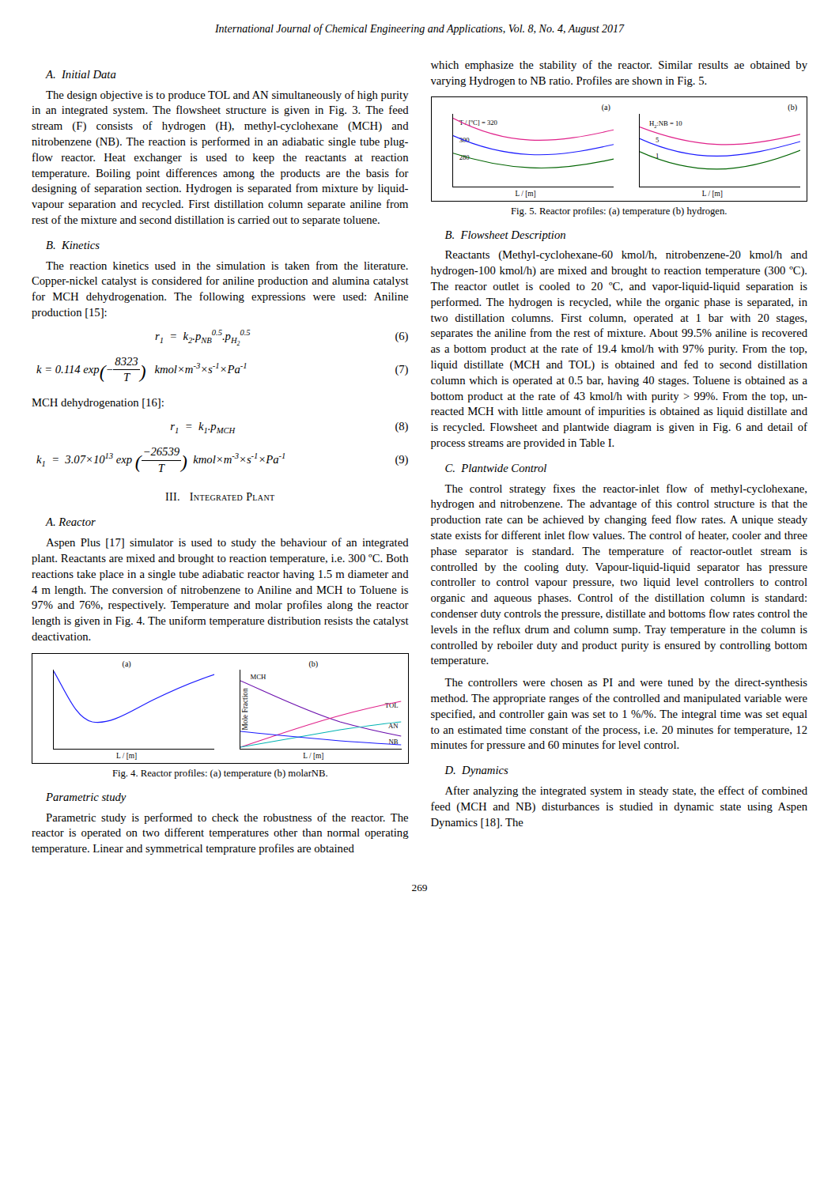International Journal of Chemical Engineering and Applications, Vol. 8, No. 4, August 2017
A. Initial Data
The design objective is to produce TOL and AN simultaneously of high purity in an integrated system. The flowsheet structure is given in Fig. 3. The feed stream (F) consists of hydrogen (H), methyl-cyclohexane (MCH) and nitrobenzene (NB). The reaction is performed in an adiabatic single tube plug-flow reactor. Heat exchanger is used to keep the reactants at reaction temperature. Boiling point differences among the products are the basis for designing of separation section. Hydrogen is separated from mixture by liquid-vapour separation and recycled. First distillation column separate aniline from rest of the mixture and second distillation is carried out to separate toluene.
B. Kinetics
The reaction kinetics used in the simulation is taken from the literature. Copper-nickel catalyst is considered for aniline production and alumina catalyst for MCH dehydrogenation. The following expressions were used: Aniline production [15]:
r1 = k2.pNB0.5.pH20.5
(6)
k = 0.114 exp(−8323 T) kmol×m-3×s-1×Pa-1
(7)
MCH dehydrogenation [16]:
r1 = k1.pMCH
(8)
k1 = 3.07×1013 exp (−26539 T) kmol×m-3×s-1×Pa-1
(9)
III. Integrated Plant
A. Reactor
Aspen Plus [17] simulator is used to study the behaviour of an integrated plant. Reactants are mixed and brought to reaction temperature, i.e. 300 ºC. Both reactions take place in a single tube adiabatic reactor having 1.5 m diameter and 4 m length. The conversion of nitrobenzene to Aniline and MCH to Toluene is 97% and 76%, respectively. Temperature and molar profiles along the reactor length is given in Fig. 4. The uniform temperature distribution resists the catalyst deactivation.
(a)
T / [ºC] 300 295 290 285 280 0 1 2 3 4
L / [m]
(b)
Mole Fraction 0.4 0.3 0.2 0.1 0 0 1 2 3 4 MCH TOL AN NB
L / [m]
Fig. 4. Reactor profiles: (a) temperature (b) molarNB.
Parametric study
Parametric study is performed to check the robustness of the reactor. The reactor is operated on two different temperatures other than normal operating temperature. Linear and symmetrical temprature profiles are obtained
which emphasize the stability of the reactor. Similar results ae obtained by varying Hydrogen to NB ratio. Profiles are shown in Fig. 5.
(a)
T / [ºC] 320 300 280 260 0 1 2 3 4 T / [ºC] = 320 300 280
L / [m]
(b)
T / [ºC] 320 300 280 260 0 1 2 3 4 H2:NB = 10 5 1
L / [m]
Fig. 5. Reactor profiles: (a) temperature (b) hydrogen.
B. Flowsheet Description
Reactants (Methyl-cyclohexane-60 kmol/h, nitrobenzene-20 kmol/h and hydrogen-100 kmol/h) are mixed and brought to reaction temperature (300 ºC). The reactor outlet is cooled to 20 ºC, and vapor-liquid-liquid separation is performed. The hydrogen is recycled, while the organic phase is separated, in two distillation columns. First column, operated at 1 bar with 20 stages, separates the aniline from the rest of mixture. About 99.5% aniline is recovered as a bottom product at the rate of 19.4 kmol/h with 97% purity. From the top, liquid distillate (MCH and TOL) is obtained and fed to second distillation column which is operated at 0.5 bar, having 40 stages. Toluene is obtained as a bottom product at the rate of 43 kmol/h with purity > 99%. From the top, un-reacted MCH with little amount of impurities is obtained as liquid distillate and is recycled. Flowsheet and plantwide diagram is given in Fig. 6 and detail of process streams are provided in Table I.
C. Plantwide Control
The control strategy fixes the reactor-inlet flow of methyl-cyclohexane, hydrogen and nitrobenzene. The advantage of this control structure is that the production rate can be achieved by changing feed flow rates. A unique steady state exists for different inlet flow values. The control of heater, cooler and three phase separator is standard. The temperature of reactor-outlet stream is controlled by the cooling duty. Vapour-liquid-liquid separator has pressure controller to control vapour pressure, two liquid level controllers to control organic and aqueous phases. Control of the distillation column is standard: condenser duty controls the pressure, distillate and bottoms flow rates control the levels in the reflux drum and column sump. Tray temperature in the column is controlled by reboiler duty and product purity is ensured by controlling bottom temperature.
The controllers were chosen as PI and were tuned by the direct-synthesis method. The appropriate ranges of the controlled and manipulated variable were specified, and controller gain was set to 1 %/%. The integral time was set equal to an estimated time constant of the process, i.e. 20 minutes for temperature, 12 minutes for pressure and 60 minutes for level control.
D. Dynamics
After analyzing the integrated system in steady state, the effect of combined feed (MCH and NB) disturbances is studied in dynamic state using Aspen Dynamics [18]. The
269